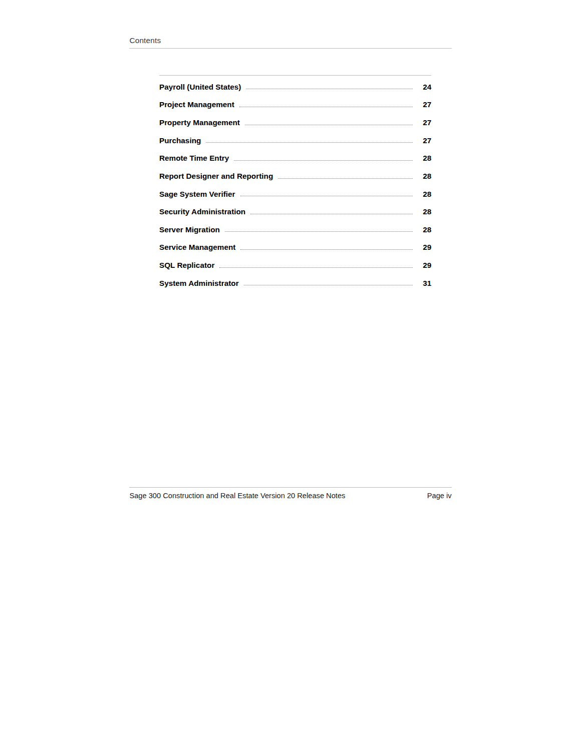Contents
Payroll (United States) 24
Project Management 27
Property Management 27
Purchasing 27
Remote Time Entry 28
Report Designer and Reporting 28
Sage System Verifier 28
Security Administration 28
Server Migration 28
Service Management 29
SQL Replicator 29
System Administrator 31
Sage 300 Construction and Real Estate Version 20 Release Notes
Page iv